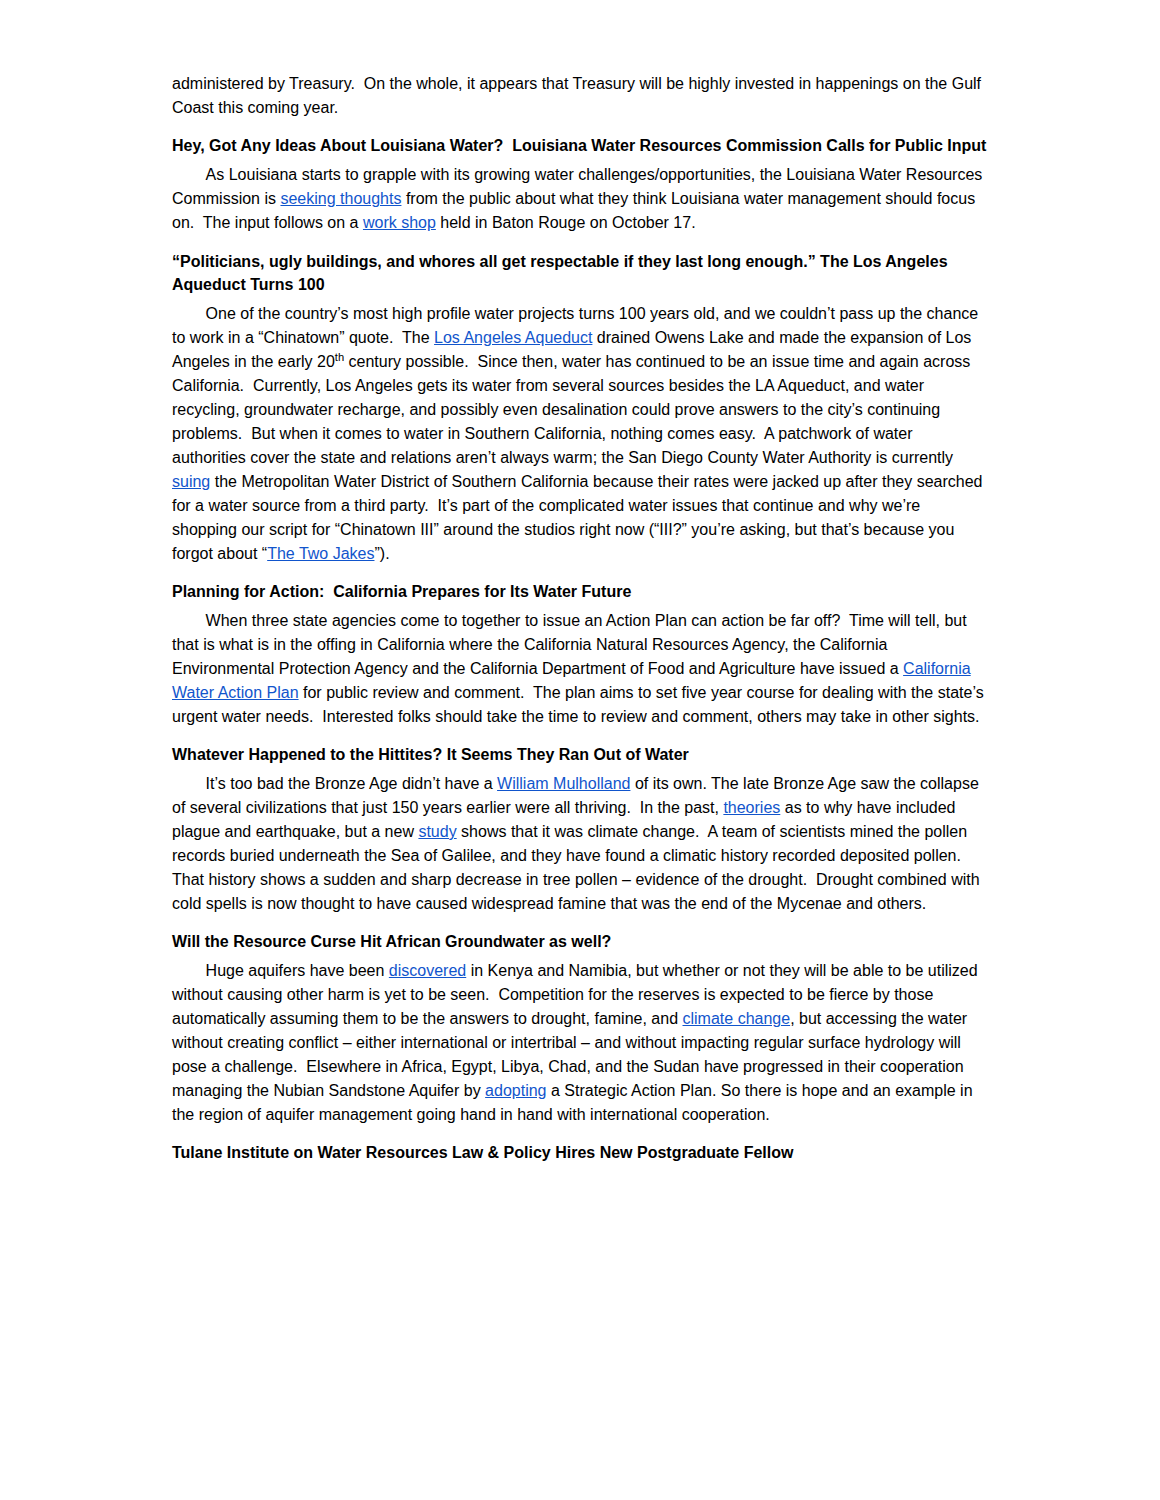administered by Treasury. On the whole, it appears that Treasury will be highly invested in happenings on the Gulf Coast this coming year.
Hey, Got Any Ideas About Louisiana Water? Louisiana Water Resources Commission Calls for Public Input
As Louisiana starts to grapple with its growing water challenges/opportunities, the Louisiana Water Resources Commission is seeking thoughts from the public about what they think Louisiana water management should focus on. The input follows on a work shop held in Baton Rouge on October 17.
“Politicians, ugly buildings, and whores all get respectable if they last long enough.” The Los Angeles Aqueduct Turns 100
One of the country’s most high profile water projects turns 100 years old, and we couldn’t pass up the chance to work in a “Chinatown” quote. The Los Angeles Aqueduct drained Owens Lake and made the expansion of Los Angeles in the early 20th century possible. Since then, water has continued to be an issue time and again across California. Currently, Los Angeles gets its water from several sources besides the LA Aqueduct, and water recycling, groundwater recharge, and possibly even desalination could prove answers to the city’s continuing problems. But when it comes to water in Southern California, nothing comes easy. A patchwork of water authorities cover the state and relations aren’t always warm; the San Diego County Water Authority is currently suing the Metropolitan Water District of Southern California because their rates were jacked up after they searched for a water source from a third party. It’s part of the complicated water issues that continue and why we’re shopping our script for “Chinatown III” around the studios right now (“III?” you’re asking, but that’s because you forgot about “The Two Jakes”).
Planning for Action: California Prepares for Its Water Future
When three state agencies come to together to issue an Action Plan can action be far off? Time will tell, but that is what is in the offing in California where the California Natural Resources Agency, the California Environmental Protection Agency and the California Department of Food and Agriculture have issued a California Water Action Plan for public review and comment. The plan aims to set five year course for dealing with the state’s urgent water needs. Interested folks should take the time to review and comment, others may take in other sights.
Whatever Happened to the Hittites? It Seems They Ran Out of Water
It’s too bad the Bronze Age didn’t have a William Mulholland of its own. The late Bronze Age saw the collapse of several civilizations that just 150 years earlier were all thriving. In the past, theories as to why have included plague and earthquake, but a new study shows that it was climate change. A team of scientists mined the pollen records buried underneath the Sea of Galilee, and they have found a climatic history recorded deposited pollen. That history shows a sudden and sharp decrease in tree pollen – evidence of the drought. Drought combined with cold spells is now thought to have caused widespread famine that was the end of the Mycenae and others.
Will the Resource Curse Hit African Groundwater as well?
Huge aquifers have been discovered in Kenya and Namibia, but whether or not they will be able to be utilized without causing other harm is yet to be seen. Competition for the reserves is expected to be fierce by those automatically assuming them to be the answers to drought, famine, and climate change, but accessing the water without creating conflict – either international or intertribal – and without impacting regular surface hydrology will pose a challenge. Elsewhere in Africa, Egypt, Libya, Chad, and the Sudan have progressed in their cooperation managing the Nubian Sandstone Aquifer by adopting a Strategic Action Plan. So there is hope and an example in the region of aquifer management going hand in hand with international cooperation.
Tulane Institute on Water Resources Law & Policy Hires New Postgraduate Fellow